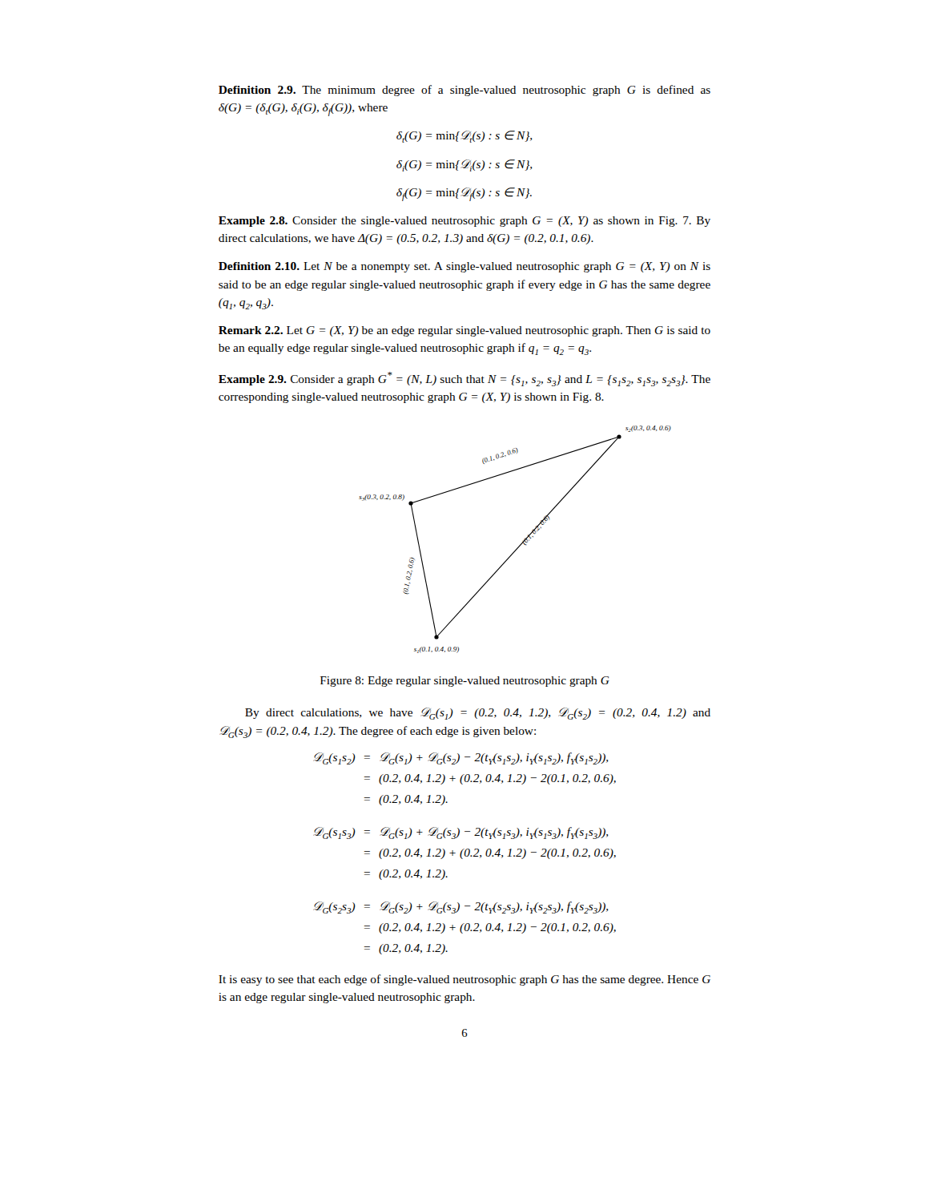Definition 2.9. The minimum degree of a single-valued neutrosophic graph G is defined as δ(G) = (δt(G), δi(G), δf(G)), where
δt(G) = min{𝒟t(s) : s ∈ N},
δi(G) = min{𝒟i(s) : s ∈ N},
δf(G) = min{𝒟f(s) : s ∈ N}.
Example 2.8. Consider the single-valued neutrosophic graph G = (X, Y) as shown in Fig. 7. By direct calculations, we have Δ(G) = (0.5, 0.2, 1.3) and δ(G) = (0.2, 0.1, 0.6).
Definition 2.10. Let N be a nonempty set. A single-valued neutrosophic graph G = (X, Y) on N is said to be an edge regular single-valued neutrosophic graph if every edge in G has the same degree (q1, q2, q3).
Remark 2.2. Let G = (X, Y) be an edge regular single-valued neutrosophic graph. Then G is said to be an equally edge regular single-valued neutrosophic graph if q1 = q2 = q3.
Example 2.9. Consider a graph G* = (N, L) such that N = {s1, s2, s3} and L = {s1s2, s1s3, s2s3}. The corresponding single-valued neutrosophic graph G = (X, Y) is shown in Fig. 8.
s2(0.3, 0.4, 0.6) s3(0.3, 0.2, 0.8) s1(0.1, 0.4, 0.9) (0.1, 0.2, 0.6) (0.1, 0.2, 0.6) (0.1, 0.2, 0.6)
Figure 8: Edge regular single-valued neutrosophic graph G
By direct calculations, we have 𝒟G(s1) = (0.2, 0.4, 1.2), 𝒟G(s2) = (0.2, 0.4, 1.2) and 𝒟G(s3) = (0.2, 0.4, 1.2). The degree of each edge is given below:
| 𝒟 G (s 1 s 2 ) | = | 𝒟 G (s 1 ) + 𝒟 G (s 2 ) − 2(t Y (s 1 s 2 ), i Y (s 1 s 2 ), f Y (s 1 s 2 )), |
| | = | (0.2, 0.4, 1.2) + (0.2, 0.4, 1.2) − 2(0.1, 0.2, 0.6), |
| | = | (0.2, 0.4, 1.2). |
| 𝒟 G (s 1 s 3 ) | = | 𝒟 G (s 1 ) + 𝒟 G (s 3 ) − 2(t Y (s 1 s 3 ), i Y (s 1 s 3 ), f Y (s 1 s 3 )), |
| | = | (0.2, 0.4, 1.2) + (0.2, 0.4, 1.2) − 2(0.1, 0.2, 0.6), |
| | = | (0.2, 0.4, 1.2). |
| 𝒟 G (s 2 s 3 ) | = | 𝒟 G (s 2 ) + 𝒟 G (s 3 ) − 2(t Y (s 2 s 3 ), i Y (s 2 s 3 ), f Y (s 2 s 3 )), |
| | = | (0.2, 0.4, 1.2) + (0.2, 0.4, 1.2) − 2(0.1, 0.2, 0.6), |
| | = | (0.2, 0.4, 1.2). |
It is easy to see that each edge of single-valued neutrosophic graph G has the same degree. Hence G is an edge regular single-valued neutrosophic graph.
6